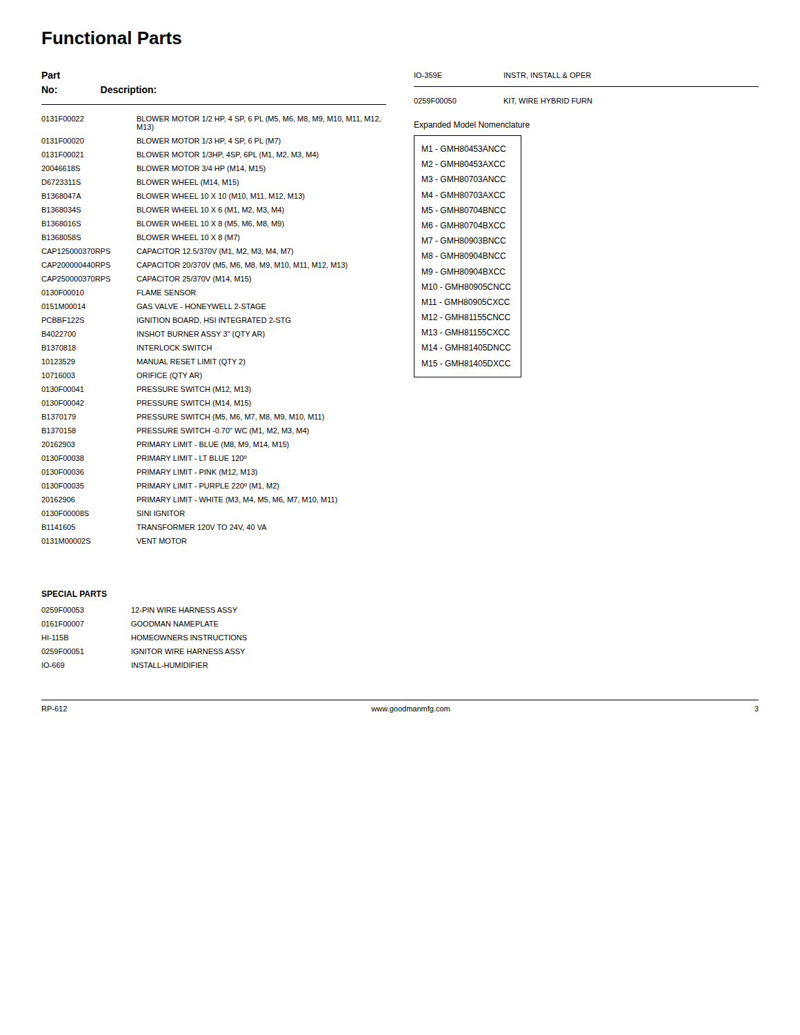Functional Parts
Part
No: Description:
| 0131F00022 | BLOWER MOTOR 1/2 HP, 4 SP, 6 PL (M5, M6, M8, M9, M10, M11, M12, M13) |
| 0131F00020 | BLOWER MOTOR 1/3 HP, 4 SP, 6 PL (M7) |
| 0131F00021 | BLOWER MOTOR 1/3HP, 4SP, 6PL (M1, M2, M3, M4) |
| 20046618S | BLOWER MOTOR 3/4 HP (M14, M15) |
| D6723311S | BLOWER WHEEL (M14, M15) |
| B1368047A | BLOWER WHEEL 10 X 10 (M10, M11, M12, M13) |
| B1368034S | BLOWER WHEEL 10 X 6 (M1, M2, M3, M4) |
| B1368016S | BLOWER WHEEL 10 X 8 (M5, M6, M8, M9) |
| B1368058S | BLOWER WHEEL 10 X 8 (M7) |
| CAP125000370RPS | CAPACITOR 12.5/370V (M1, M2, M3, M4, M7) |
| CAP200000440RPS | CAPACITOR 20/370V (M5, M6, M8, M9, M10, M11, M12, M13) |
| CAP250000370RPS | CAPACITOR 25/370V (M14, M15) |
| 0130F00010 | FLAME SENSOR |
| 0151M00014 | GAS VALVE - HONEYWELL 2-STAGE |
| PCBBF122S | IGNITION BOARD, HSI INTEGRATED 2-STG |
| B4022700 | INSHOT BURNER ASSY 3" (QTY AR) |
| B1370818 | INTERLOCK SWITCH |
| 10123529 | MANUAL RESET LIMIT (QTY 2) |
| 10716003 | ORIFICE (QTY AR) |
| 0130F00041 | PRESSURE SWITCH (M12, M13) |
| 0130F00042 | PRESSURE SWITCH (M14, M15) |
| B1370179 | PRESSURE SWITCH (M5, M6, M7, M8, M9, M10, M11) |
| B1370158 | PRESSURE SWITCH -0.70" WC (M1, M2, M3, M4) |
| 20162903 | PRIMARY LIMIT - BLUE (M8, M9, M14, M15) |
| 0130F00038 | PRIMARY LIMIT - LT BLUE 120º |
| 0130F00036 | PRIMARY LIMIT - PINK (M12, M13) |
| 0130F00035 | PRIMARY LIMIT - PURPLE 220º (M1, M2) |
| 20162906 | PRIMARY LIMIT - WHITE (M3, M4, M5, M6, M7, M10, M11) |
| 0130F00008S | SINI IGNITOR |
| B1141605 | TRANSFORMER 120V TO 24V, 40 VA |
| 0131M00002S | VENT MOTOR |
| IO-359E | INSTR, INSTALL & OPER |
| 0259F00050 | KIT, WIRE HYBRID FURN |
Expanded Model Nomenclature
M1 - GMH80453ANCC
M2 - GMH80453AXCC
M3 - GMH80703ANCC
M4 - GMH80703AXCC
M5 - GMH80704BNCC
M6 - GMH80704BXCC
M7 - GMH80903BNCC
M8 - GMH80904BNCC
M9 - GMH80904BXCC
M10 - GMH80905CNCC
M11 - GMH80905CXCC
M12 - GMH81155CNCC
M13 - GMH81155CXCC
M14 - GMH81405DNCC
M15 - GMH81405DXCC
SPECIAL PARTS
| 0259F00053 | 12-PIN WIRE HARNESS ASSY |
| 0161F00007 | GOODMAN NAMEPLATE |
| HI-115B | HOMEOWNERS INSTRUCTIONS |
| 0259F00051 | IGNITOR WIRE HARNESS ASSY |
| IO-669 | INSTALL-HUMIDIFIER |
RP-612
www.goodmanmfg.com
3